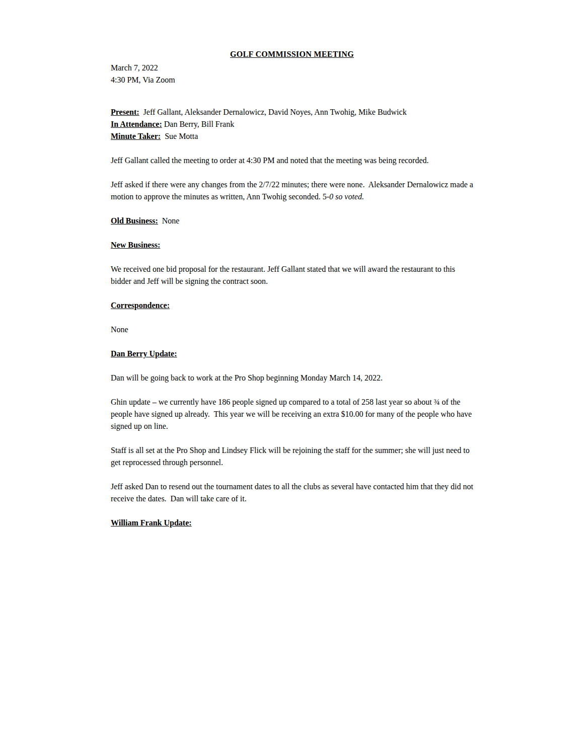GOLF COMMISSION MEETING
March 7, 2022
4:30 PM, Via Zoom
Present: Jeff Gallant, Aleksander Dernalowicz, David Noyes, Ann Twohig, Mike Budwick
In Attendance: Dan Berry, Bill Frank
Minute Taker: Sue Motta
Jeff Gallant called the meeting to order at 4:30 PM and noted that the meeting was being recorded.
Jeff asked if there were any changes from the 2/7/22 minutes; there were none. Aleksander Dernalowicz made a motion to approve the minutes as written, Ann Twohig seconded. 5-0 so voted.
Old Business:
None
New Business:
We received one bid proposal for the restaurant. Jeff Gallant stated that we will award the restaurant to this bidder and Jeff will be signing the contract soon.
Correspondence:
None
Dan Berry Update:
Dan will be going back to work at the Pro Shop beginning Monday March 14, 2022.
Ghin update – we currently have 186 people signed up compared to a total of 258 last year so about ¾ of the people have signed up already. This year we will be receiving an extra $10.00 for many of the people who have signed up on line.
Staff is all set at the Pro Shop and Lindsey Flick will be rejoining the staff for the summer; she will just need to get reprocessed through personnel.
Jeff asked Dan to resend out the tournament dates to all the clubs as several have contacted him that they did not receive the dates. Dan will take care of it.
William Frank Update: